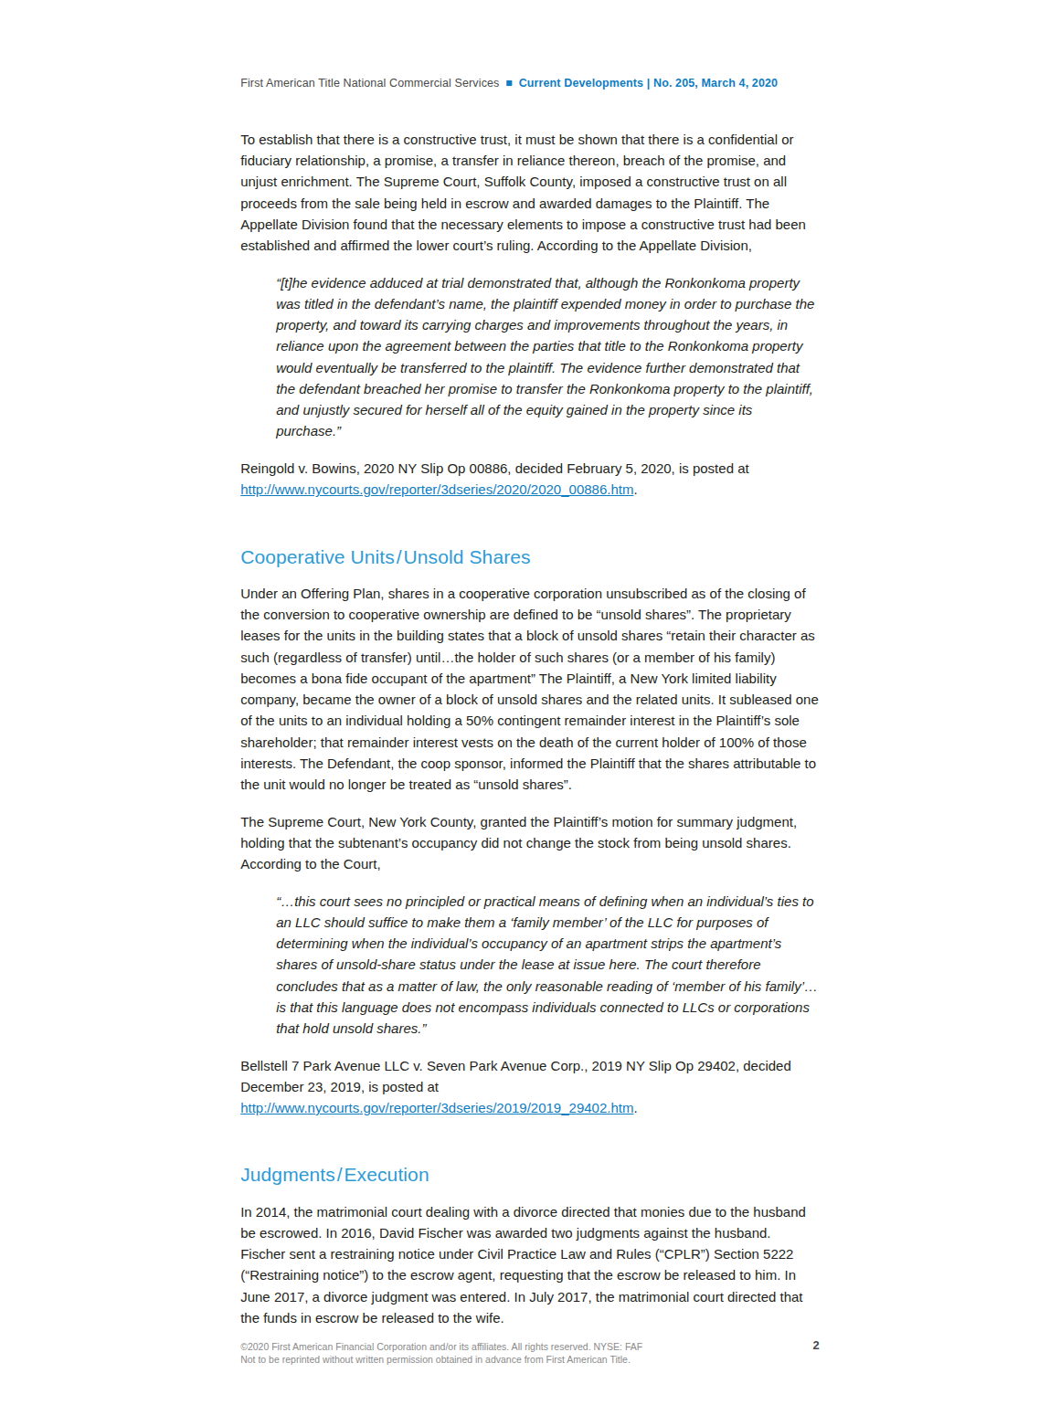First American Title National Commercial Services ■ Current Developments | No. 205, March 4, 2020
To establish that there is a constructive trust, it must be shown that there is a confidential or fiduciary relationship, a promise, a transfer in reliance thereon, breach of the promise, and unjust enrichment. The Supreme Court, Suffolk County, imposed a constructive trust on all proceeds from the sale being held in escrow and awarded damages to the Plaintiff. The Appellate Division found that the necessary elements to impose a constructive trust had been established and affirmed the lower court’s ruling. According to the Appellate Division,
“[t]he evidence adduced at trial demonstrated that, although the Ronkonkoma property was titled in the defendant’s name, the plaintiff expended money in order to purchase the property, and toward its carrying charges and improvements throughout the years, in reliance upon the agreement between the parties that title to the Ronkonkoma property would eventually be transferred to the plaintiff. The evidence further demonstrated that the defendant breached her promise to transfer the Ronkonkoma property to the plaintiff, and unjustly secured for herself all of the equity gained in the property since its purchase.”
Reingold v. Bowins, 2020 NY Slip Op 00886, decided February 5, 2020, is posted at
http://www.nycourts.gov/reporter/3dseries/2020/2020_00886.htm.
Cooperative Units / Unsold Shares
Under an Offering Plan, shares in a cooperative corporation unsubscribed as of the closing of the conversion to cooperative ownership are defined to be “unsold shares”. The proprietary leases for the units in the building states that a block of unsold shares “retain their character as such (regardless of transfer) until…the holder of such shares (or a member of his family) becomes a bona fide occupant of the apartment” The Plaintiff, a New York limited liability company, became the owner of a block of unsold shares and the related units. It subleased one of the units to an individual holding a 50% contingent remainder interest in the Plaintiff’s sole shareholder; that remainder interest vests on the death of the current holder of 100% of those interests. The Defendant, the coop sponsor, informed the Plaintiff that the shares attributable to the unit would no longer be treated as “unsold shares”.
The Supreme Court, New York County, granted the Plaintiff’s motion for summary judgment, holding that the subtenant’s occupancy did not change the stock from being unsold shares. According to the Court,
“…this court sees no principled or practical means of defining when an individual’s ties to an LLC should suffice to make them a ‘family member’ of the LLC for purposes of determining when the individual’s occupancy of an apartment strips the apartment’s shares of unsold-share status under the lease at issue here. The court therefore concludes that as a matter of law, the only reasonable reading of ‘member of his family’…is that this language does not encompass individuals connected to LLCs or corporations that hold unsold shares.”
Bellstell 7 Park Avenue LLC v. Seven Park Avenue Corp., 2019 NY Slip Op 29402, decided December 23, 2019, is posted at http://www.nycourts.gov/reporter/3dseries/2019/2019_29402.htm.
Judgments / Execution
In 2014, the matrimonial court dealing with a divorce directed that monies due to the husband be escrowed. In 2016, David Fischer was awarded two judgments against the husband. Fischer sent a restraining notice under Civil Practice Law and Rules (“CPLR”) Section 5222 (“Restraining notice”) to the escrow agent, requesting that the escrow be released to him. In June 2017, a divorce judgment was entered. In July 2017, the matrimonial court directed that the funds in escrow be released to the wife.
2 ©2020 First American Financial Corporation and/or its affiliates. All rights reserved. NYSE: FAF
Not to be reprinted without written permission obtained in advance from First American Title.